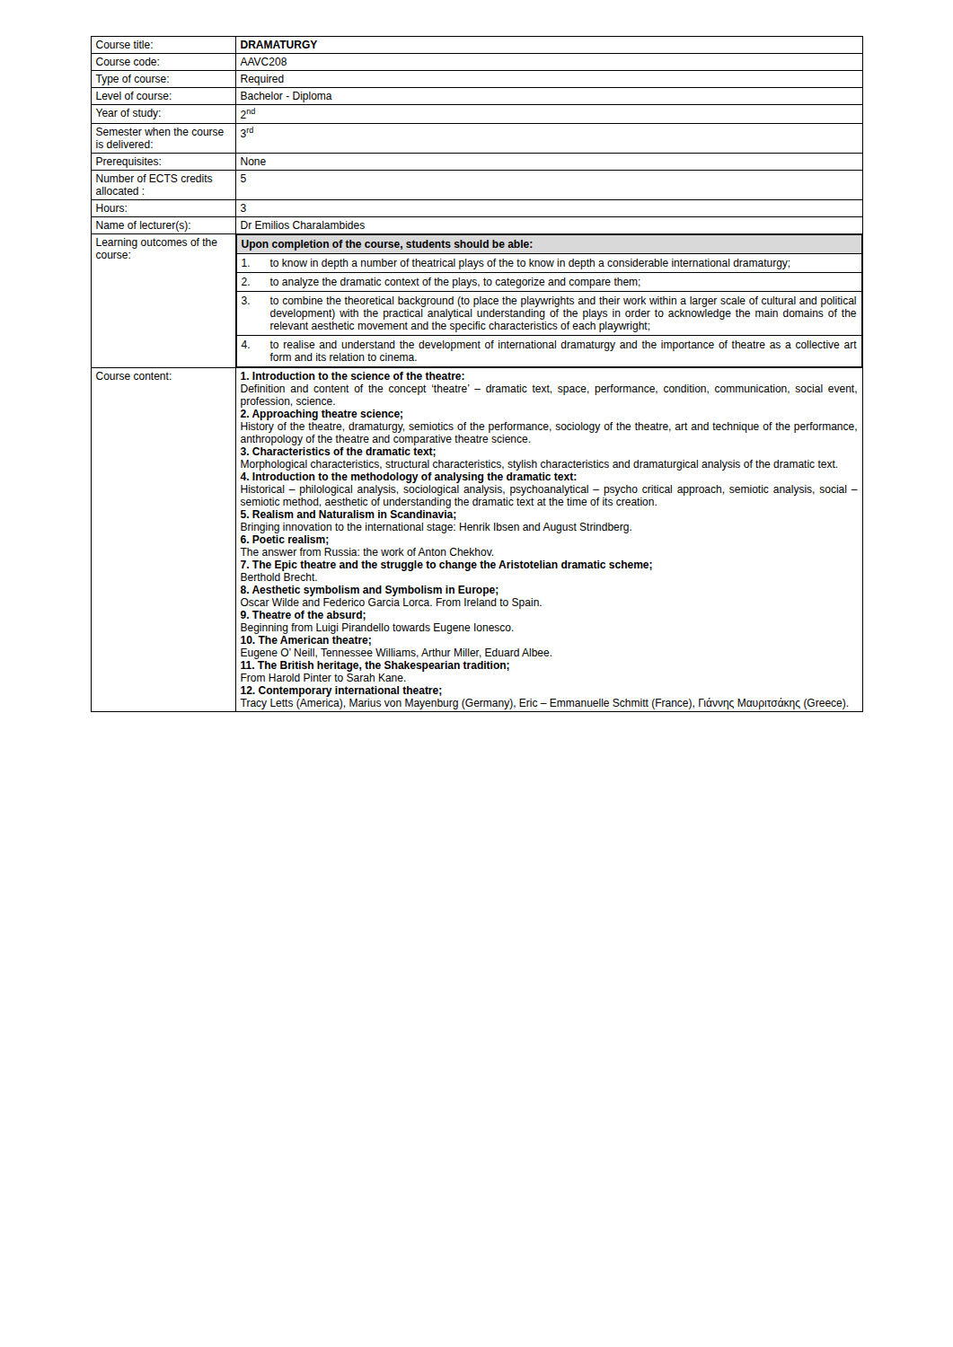| Course title: | DRAMATURGY |
| Course code: | AAVC208 |
| Type of course: | Required |
| Level of course: | Bachelor - Diploma |
| Year of study: | 2 nd |
| Semester when the course is delivered: | 3 rd |
| Prerequisites: | None |
| Number of ECTS credits allocated : | 5 |
| Hours: | 3 |
| Name of lecturer(s): | Dr Emilios Charalambides |
| Learning outcomes of the course: | / Upon completion of the course, students should be able: / / 1. / to know in depth a number of theatrical plays of the to know in depth a considerable international dramaturgy; / / 2. / to analyze the dramatic context of the plays, to categorize and compare them; / / 3. / to combine the theoretical background (to place the playwrights and their work within a larger scale of cultural and political development) with the practical analytical understanding of the plays in order to acknowledge the main domains of the relevant aesthetic movement and the specific characteristics of each playwright; / / 4. / to realise and understand the development of international dramaturgy and the importance of theatre as a collective art form and its relation to cinema. / |
| Course content: | 1. Introduction to the science of the theatre: Definition and content of the concept ‘theatre’ – dramatic text, space, performance, condition, communication, social event, profession, science. 2. Approaching theatre science; History of the theatre, dramaturgy, semiotics of the performance, sociology of the theatre, art and technique of the performance, anthropology of the theatre and comparative theatre science. 3. Characteristics of the dramatic text; Morphological characteristics, structural characteristics, stylish characteristics and dramaturgical analysis of the dramatic text. 4. Introduction to the methodology of analysing the dramatic text: Historical – philological analysis, sociological analysis, psychoanalytical – psycho critical approach, semiotic analysis, social – semiotic method, aesthetic of understanding the dramatic text at the time of its creation. 5. Realism and Naturalism in Scandinavia; Bringing innovation to the international stage: Henrik Ibsen and August Strindberg. 6. Poetic realism; The answer from Russia: the work of Anton Chekhov. 7. The Epic theatre and the struggle to change the Aristotelian dramatic scheme; Berthold Brecht. 8. Aesthetic symbolism and Symbolism in Europe; Oscar Wilde and Federico Garcia Lorca. From Ireland to Spain. 9. Theatre of the absurd; Beginning from Luigi Pirandello towards Eugene Ionesco. 10. The American theatre; Eugene O’ Neill, Tennessee Williams, Arthur Miller, Eduard Albee. 11. The British heritage, the Shakespearian tradition; From Harold Pinter to Sarah Kane. 12. Contemporary international theatre; Tracy Letts (America), Marius von Mayenburg (Germany), Eric – Emmanuelle Schmitt (France), Γιάννης Μαυριτσάκης (Greece). |